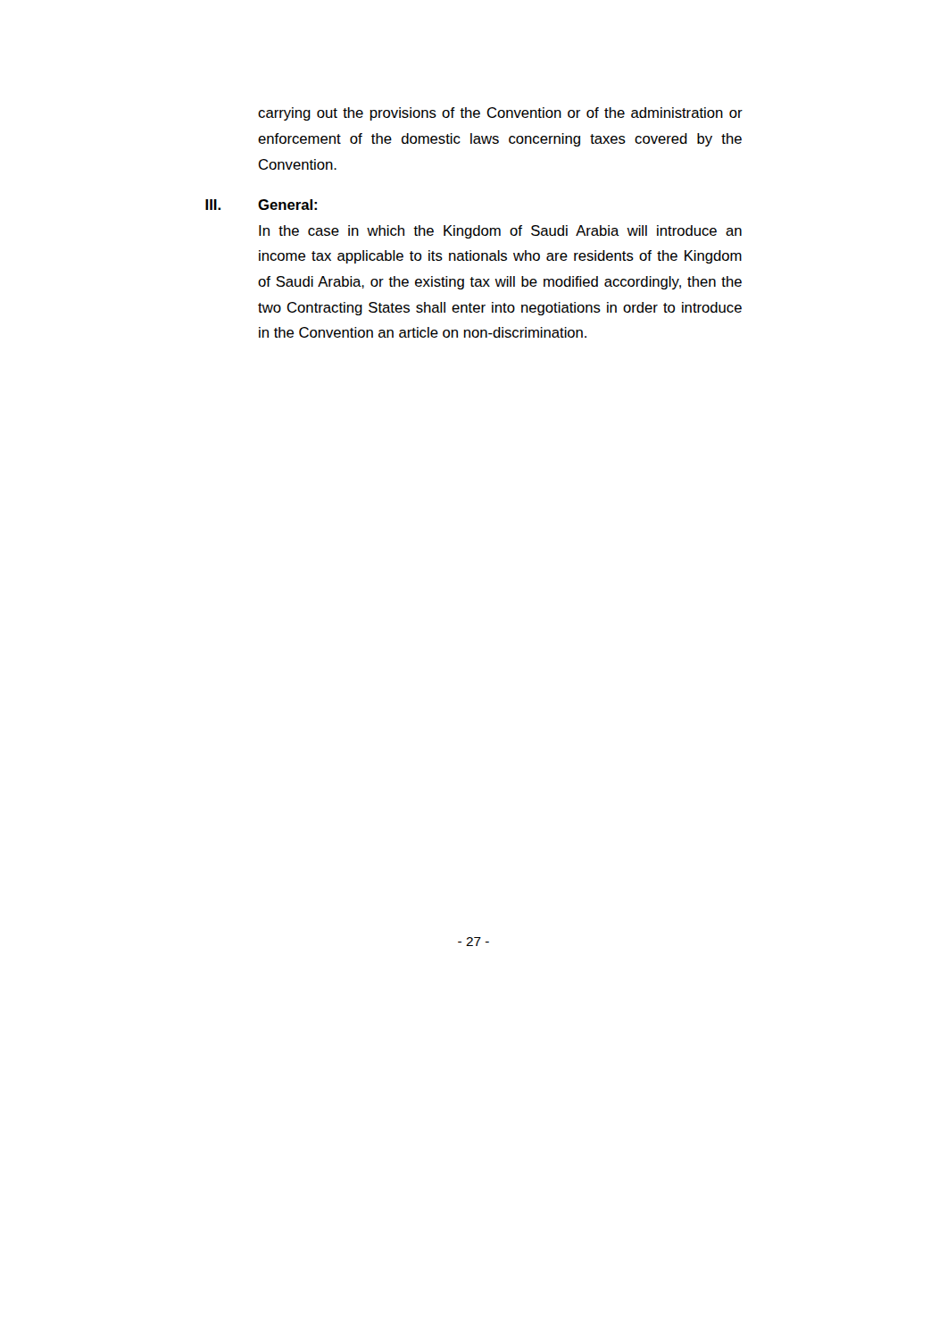carrying out the provisions of the Convention or of the administration or enforcement of the domestic laws concerning taxes covered by the Convention.
III.
General:
In the case in which the Kingdom of Saudi Arabia will introduce an income tax applicable to its nationals who are residents of the Kingdom of Saudi Arabia, or the existing tax will be modified accordingly, then the two Contracting States shall enter into negotiations in order to introduce in the Convention an article on non-discrimination.
- 27 -